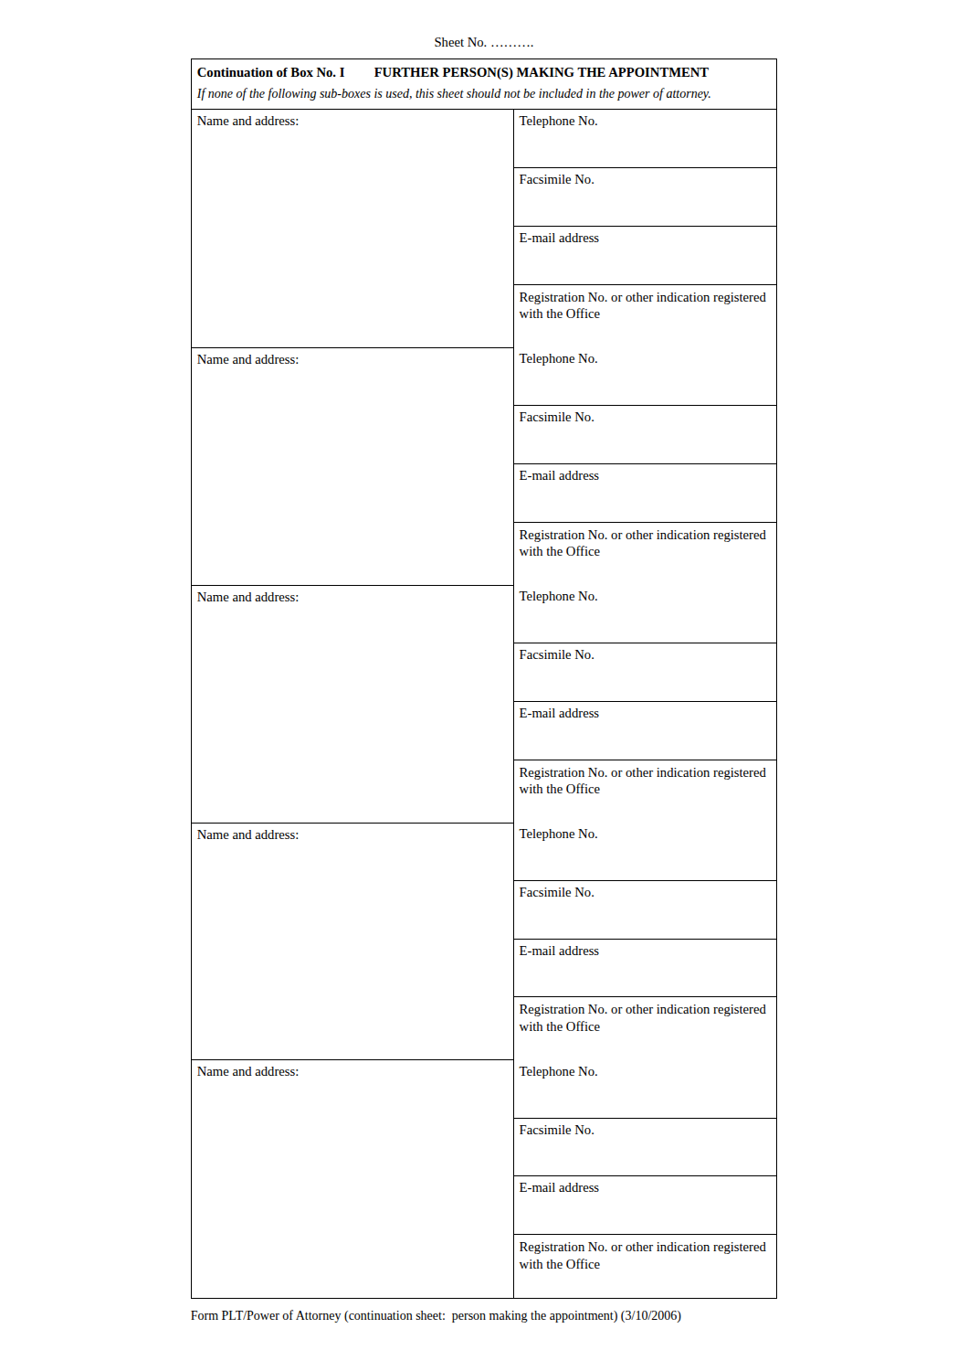Sheet No. ……….
| Continuation of Box No. I FURTHER PERSON(S) MAKING THE APPOINTMENT If none of the following sub-boxes is used, this sheet should not be included in the power of attorney. |
| Name and address: | / Telephone No. / / Facsimile No. / / E-mail address / / Registration No. or other indication registered with the Office / |
| Name and address: | / Telephone No. / / Facsimile No. / / E-mail address / / Registration No. or other indication registered with the Office / |
| Name and address: | / Telephone No. / / Facsimile No. / / E-mail address / / Registration No. or other indication registered with the Office / |
| Name and address: | / Telephone No. / / Facsimile No. / / E-mail address / / Registration No. or other indication registered with the Office / |
| Name and address: | / Telephone No. / / Facsimile No. / / E-mail address / / Registration No. or other indication registered with the Office / |
Form PLT/Power of Attorney (continuation sheet: person making the appointment) (3/10/2006)